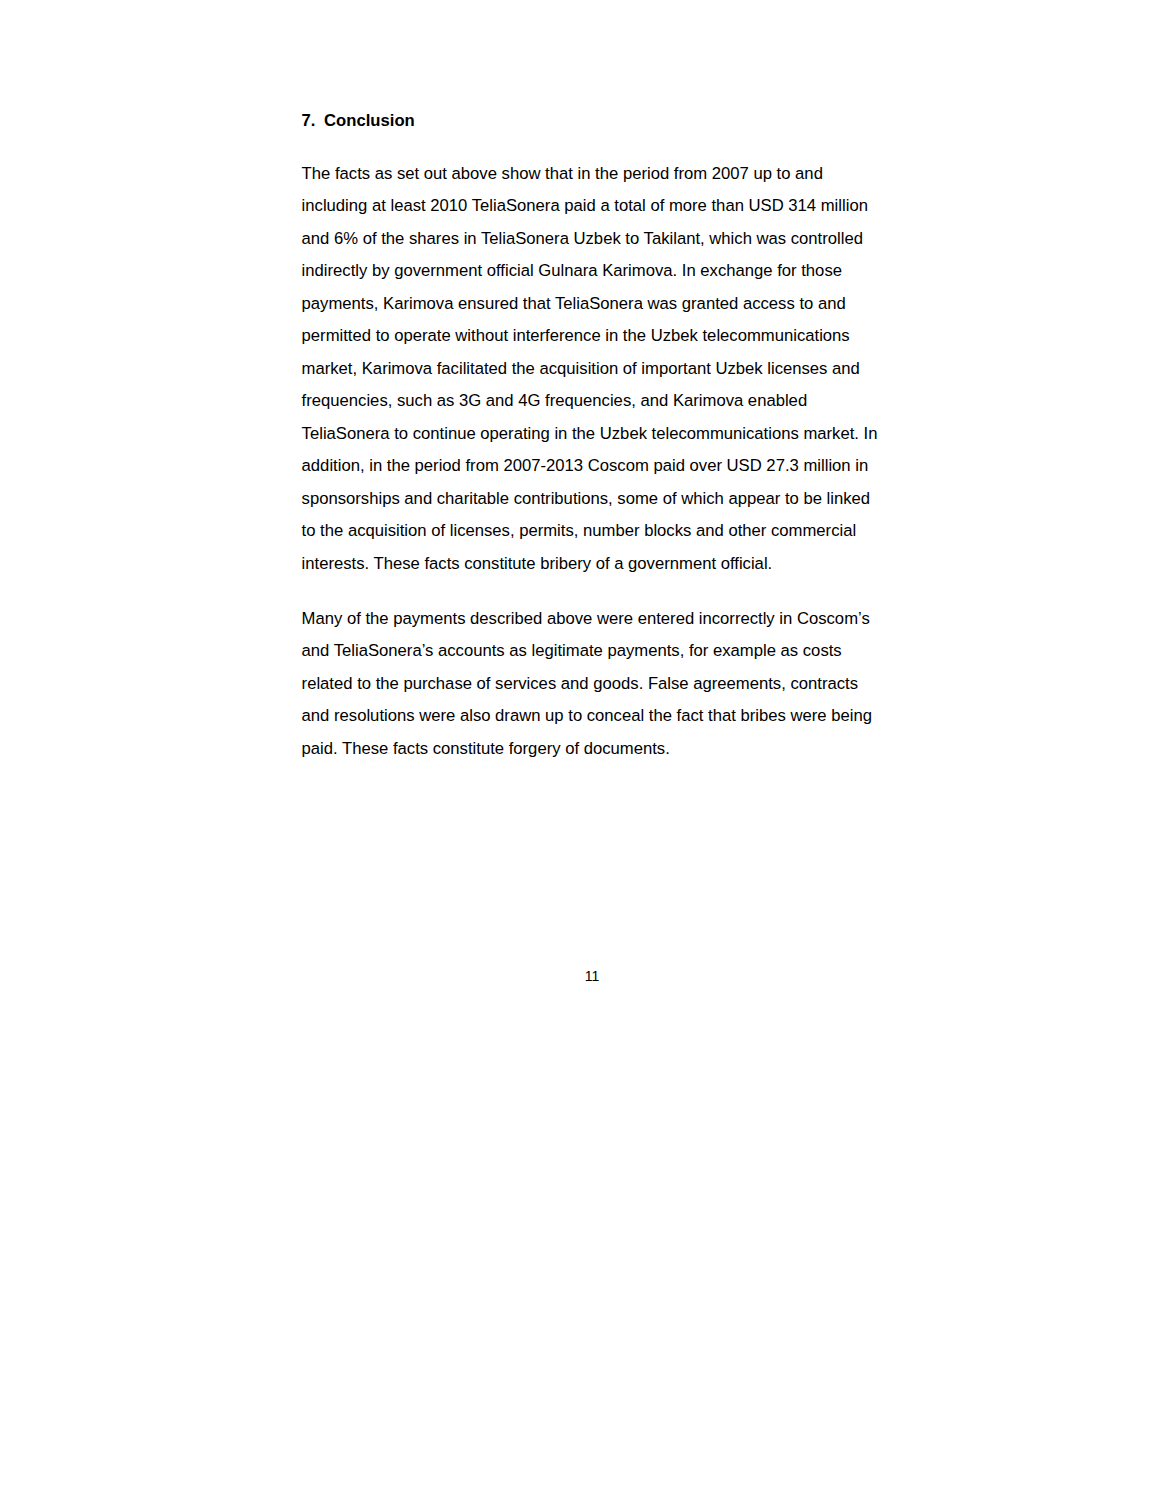7. Conclusion
The facts as set out above show that in the period from 2007 up to and including at least 2010 TeliaSonera paid a total of more than USD 314 million and 6% of the shares in TeliaSonera Uzbek to Takilant, which was controlled indirectly by government official Gulnara Karimova. In exchange for those payments, Karimova ensured that TeliaSonera was granted access to and permitted to operate without interference in the Uzbek telecommunications market, Karimova facilitated the acquisition of important Uzbek licenses and frequencies, such as 3G and 4G frequencies, and Karimova enabled TeliaSonera to continue operating in the Uzbek telecommunications market. In addition, in the period from 2007-2013 Coscom paid over USD 27.3 million in sponsorships and charitable contributions, some of which appear to be linked to the acquisition of licenses, permits, number blocks and other commercial interests. These facts constitute bribery of a government official.
Many of the payments described above were entered incorrectly in Coscom’s and TeliaSonera’s accounts as legitimate payments, for example as costs related to the purchase of services and goods. False agreements, contracts and resolutions were also drawn up to conceal the fact that bribes were being paid. These facts constitute forgery of documents.
11